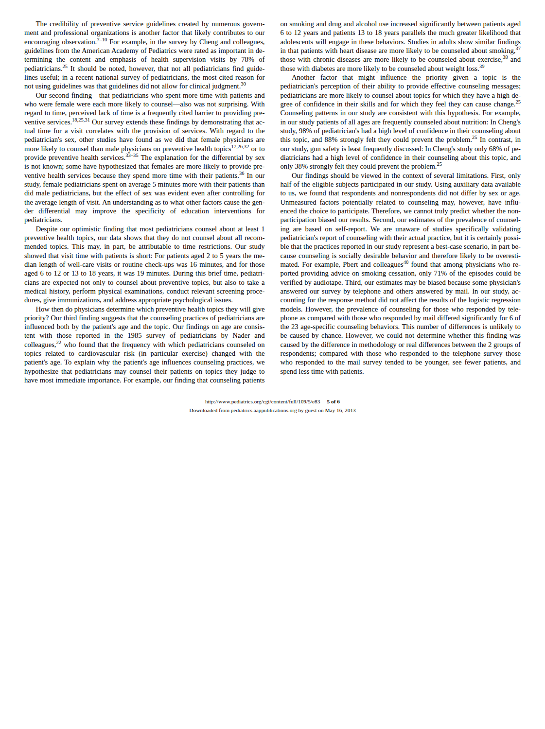The credibility of preventive service guidelines created by numerous government and professional organizations is another factor that likely contributes to our encouraging observation.7–10 For example, in the survey by Cheng and colleagues, guidelines from the American Academy of Pediatrics were rated as important in determining the content and emphasis of health supervision visits by 78% of pediatricians.25 It should be noted, however, that not all pediatricians find guidelines useful; in a recent national survey of pediatricians, the most cited reason for not using guidelines was that guidelines did not allow for clinical judgment.30
Our second finding—that pediatricians who spent more time with patients and who were female were each more likely to counsel—also was not surprising. With regard to time, perceived lack of time is a frequently cited barrier to providing preventive services.18,25,31 Our survey extends these findings by demonstrating that actual time for a visit correlates with the provision of services. With regard to the pediatrician's sex, other studies have found as we did that female physicians are more likely to counsel than male physicians on preventive health topics17,26,32 or to provide preventive health services.33–35 The explanation for the differential by sex is not known; some have hypothesized that females are more likely to provide preventive health services because they spend more time with their patients.36 In our study, female pediatricians spent on average 5 minutes more with their patients than did male pediatricians, but the effect of sex was evident even after controlling for the average length of visit. An understanding as to what other factors cause the gender differential may improve the specificity of education interventions for pediatricians.
Despite our optimistic finding that most pediatricians counsel about at least 1 preventive health topics, our data shows that they do not counsel about all recommended topics. This may, in part, be attributable to time restrictions. Our study showed that visit time with patients is short: For patients aged 2 to 5 years the median length of well-care visits or routine check-ups was 16 minutes, and for those aged 6 to 12 or 13 to 18 years, it was 19 minutes. During this brief time, pediatricians are expected not only to counsel about preventive topics, but also to take a medical history, perform physical examinations, conduct relevant screening procedures, give immunizations, and address appropriate psychological issues.
How then do physicians determine which preventive health topics they will give priority? Our third finding suggests that the counseling practices of pediatricians are influenced both by the patient's age and the topic. Our findings on age are consistent with those reported in the 1985 survey of pediatricians by Nader and colleagues,22 who found that the frequency with which pediatricians counseled on topics related to cardiovascular risk (in particular exercise) changed with the patient's age. To explain why the patient's age influences counseling practices, we hypothesize that pediatricians may counsel their patients on topics they judge to have most immediate importance. For example, our finding that counseling patients on smoking and drug and alcohol use increased significantly between patients aged 6 to 12 years and patients 13 to 18 years parallels the much greater likelihood that adolescents will engage in these behaviors. Studies in adults show similar findings in that patients with heart disease are more likely to be counseled about smoking,37 those with chronic diseases are more likely to be counseled about exercise,38 and those with diabetes are more likely to be counseled about weight loss.39
Another factor that might influence the priority given a topic is the pediatrician's perception of their ability to provide effective counseling messages; pediatricians are more likely to counsel about topics for which they have a high degree of confidence in their skills and for which they feel they can cause change.25 Counseling patterns in our study are consistent with this hypothesis. For example, in our study patients of all ages are frequently counseled about nutrition: In Cheng's study, 98% of pediatrician's had a high level of confidence in their counseling about this topic, and 88% strongly felt they could prevent the problem.25 In contrast, in our study, gun safety is least frequently discussed: In Cheng's study only 68% of pediatricians had a high level of confidence in their counseling about this topic, and only 38% strongly felt they could prevent the problem.25
Our findings should be viewed in the context of several limitations. First, only half of the eligible subjects participated in our study. Using auxiliary data available to us, we found that respondents and nonrespondents did not differ by sex or age. Unmeasured factors potentially related to counseling may, however, have influenced the choice to participate. Therefore, we cannot truly predict whether the nonparticipation biased our results. Second, our estimates of the prevalence of counseling are based on self-report. We are unaware of studies specifically validating pediatrician's report of counseling with their actual practice, but it is certainly possible that the practices reported in our study represent a best-case scenario, in part because counseling is socially desirable behavior and therefore likely to be overestimated. For example, Pbert and colleagues40 found that among physicians who reported providing advice on smoking cessation, only 71% of the episodes could be verified by audiotape. Third, our estimates may be biased because some physician's answered our survey by telephone and others answered by mail. In our study, accounting for the response method did not affect the results of the logistic regression models. However, the prevalence of counseling for those who responded by telephone as compared with those who responded by mail differed significantly for 6 of the 23 age-specific counseling behaviors. This number of differences is unlikely to be caused by chance. However, we could not determine whether this finding was caused by the difference in methodology or real differences between the 2 groups of respondents; compared with those who responded to the telephone survey those who responded to the mail survey tended to be younger, see fewer patients, and spend less time with patients.
http://www.pediatrics.org/cgi/content/full/109/5/e83 5 of 6 Downloaded from pediatrics.aappublications.org by guest on May 16, 2013